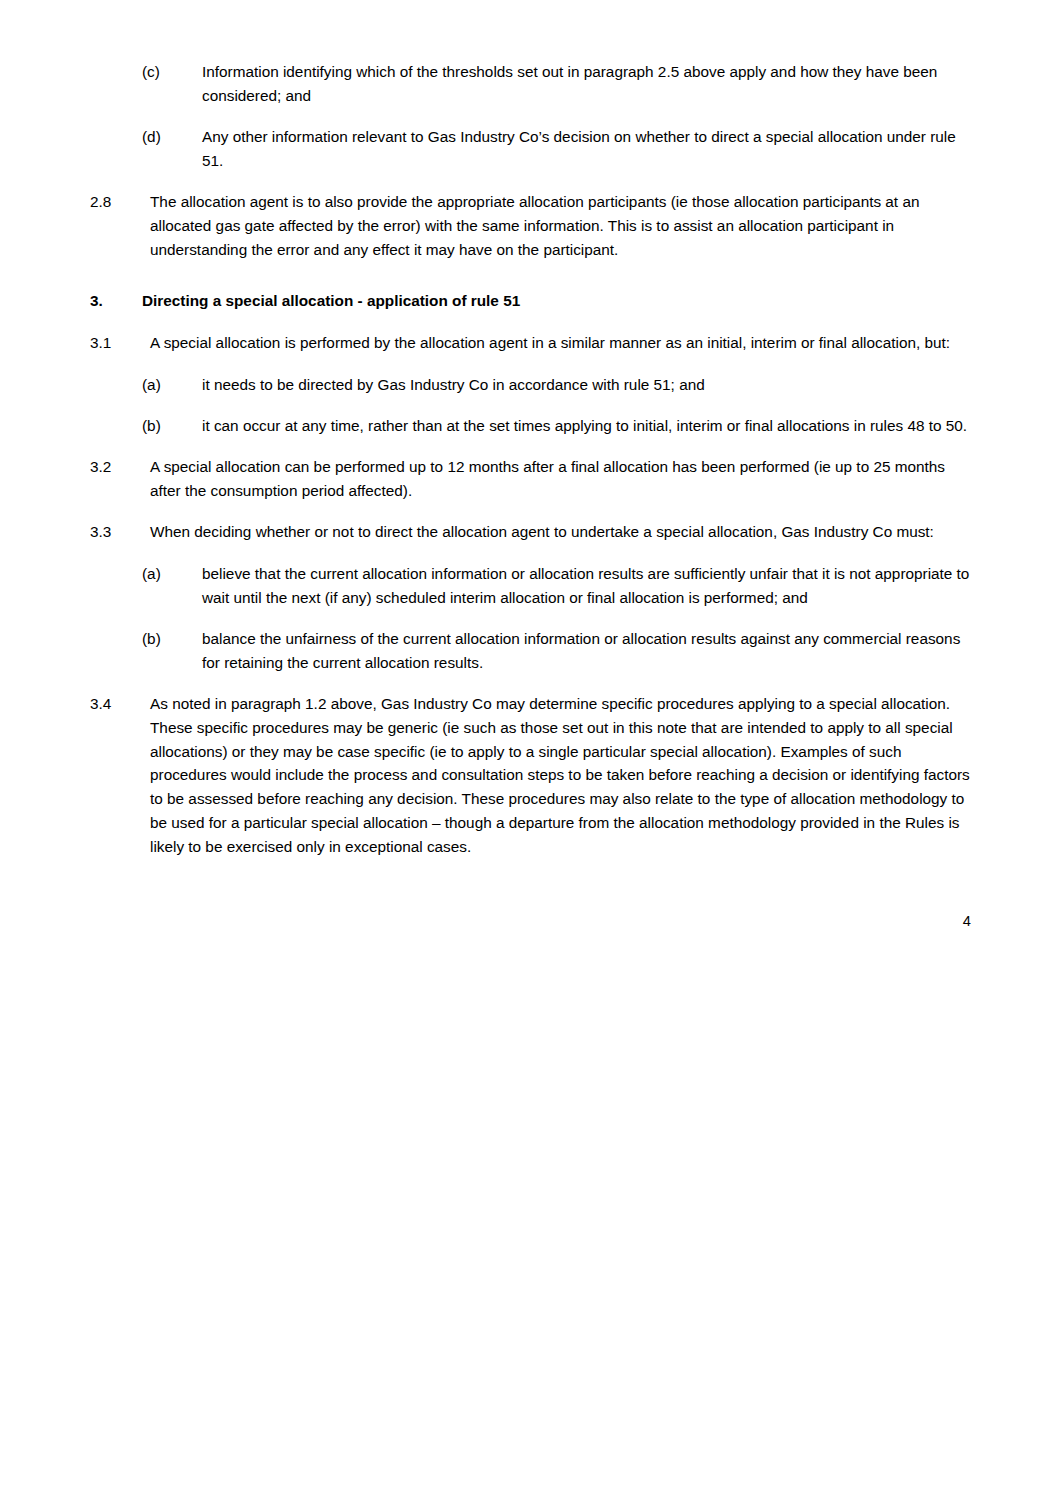(c)
Information identifying which of the thresholds set out in paragraph 2.5 above apply and how they have been considered; and
(d)
Any other information relevant to Gas Industry Co’s decision on whether to direct a special allocation under rule 51.
2.8
The allocation agent is to also provide the appropriate allocation participants (ie those allocation participants at an allocated gas gate affected by the error) with the same information. This is to assist an allocation participant in understanding the error and any effect it may have on the participant.
3. Directing a special allocation - application of rule 51
3.1
A special allocation is performed by the allocation agent in a similar manner as an initial, interim or final allocation, but:
(a)
it needs to be directed by Gas Industry Co in accordance with rule 51; and
(b)
it can occur at any time, rather than at the set times applying to initial, interim or final allocations in rules 48 to 50.
3.2
A special allocation can be performed up to 12 months after a final allocation has been performed (ie up to 25 months after the consumption period affected).
3.3
When deciding whether or not to direct the allocation agent to undertake a special allocation, Gas Industry Co must:
(a)
believe that the current allocation information or allocation results are sufficiently unfair that it is not appropriate to wait until the next (if any) scheduled interim allocation or final allocation is performed; and
(b)
balance the unfairness of the current allocation information or allocation results against any commercial reasons for retaining the current allocation results.
3.4
As noted in paragraph 1.2 above, Gas Industry Co may determine specific procedures applying to a special allocation. These specific procedures may be generic (ie such as those set out in this note that are intended to apply to all special allocations) or they may be case specific (ie to apply to a single particular special allocation). Examples of such procedures would include the process and consultation steps to be taken before reaching a decision or identifying factors to be assessed before reaching any decision. These procedures may also relate to the type of allocation methodology to be used for a particular special allocation – though a departure from the allocation methodology provided in the Rules is likely to be exercised only in exceptional cases.
4